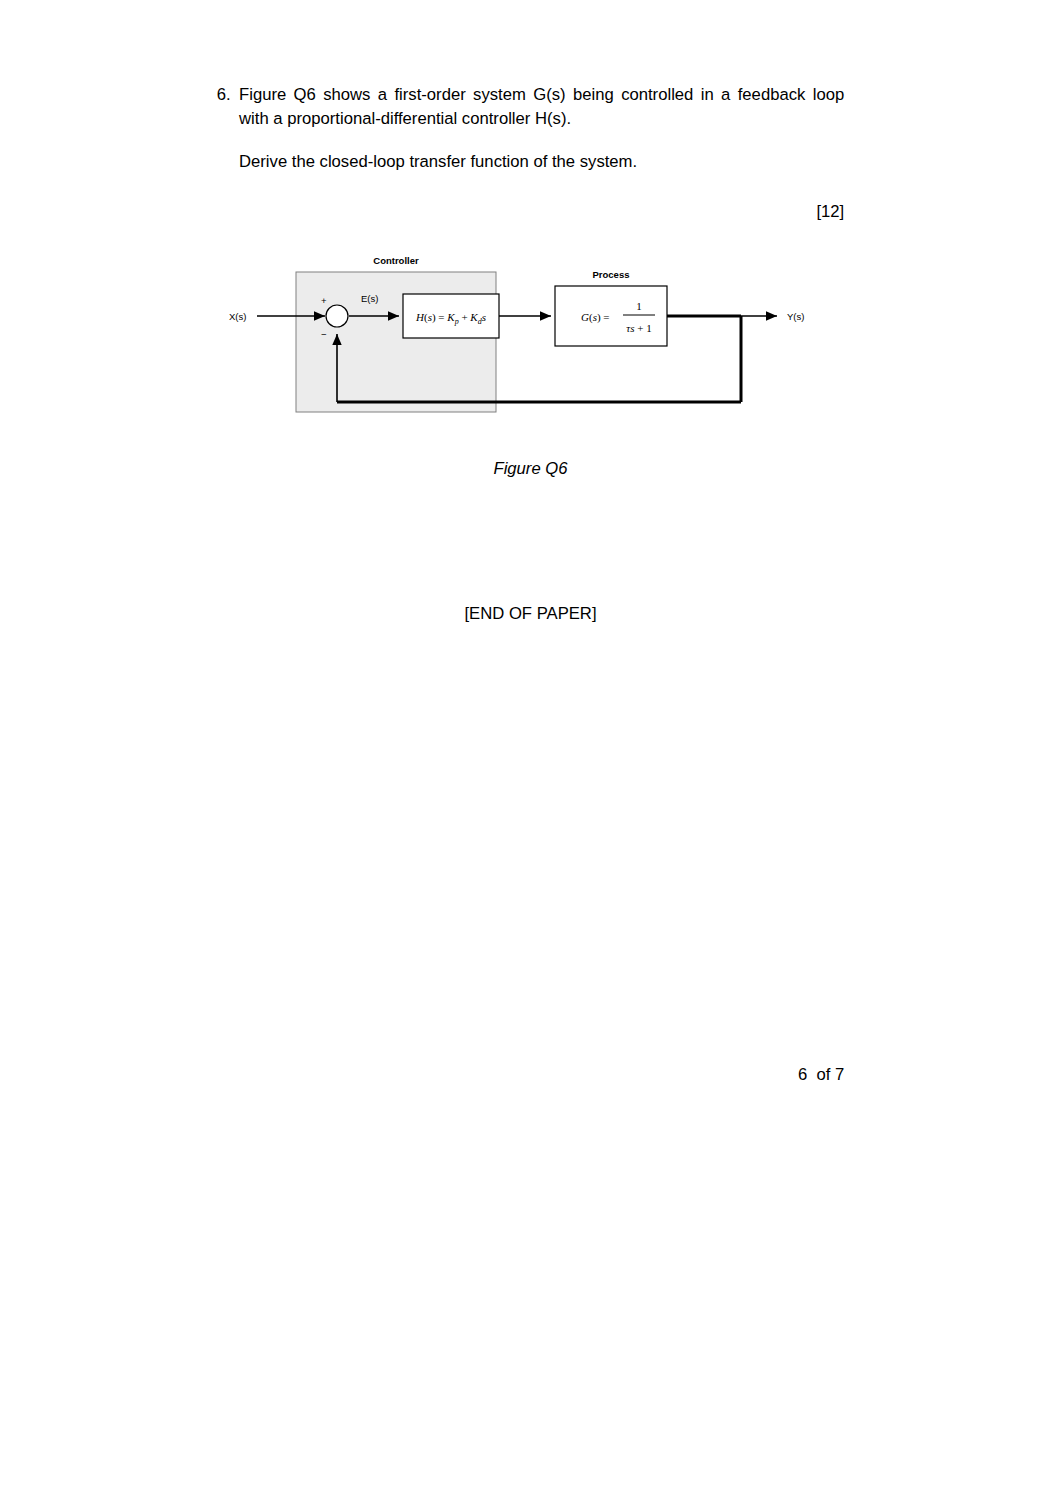6.
Figure Q6 shows a first-order system G(s) being controlled in a feedback loop with a proportional-differential controller H(s).
Derive the closed-loop transfer function of the system.
[12]
Controller Process X(s) + − E(s) H(s) = Kp + Kds G(s) = 1 τs + 1 Y(s)
Figure Q6
[END OF PAPER]
6 of 7